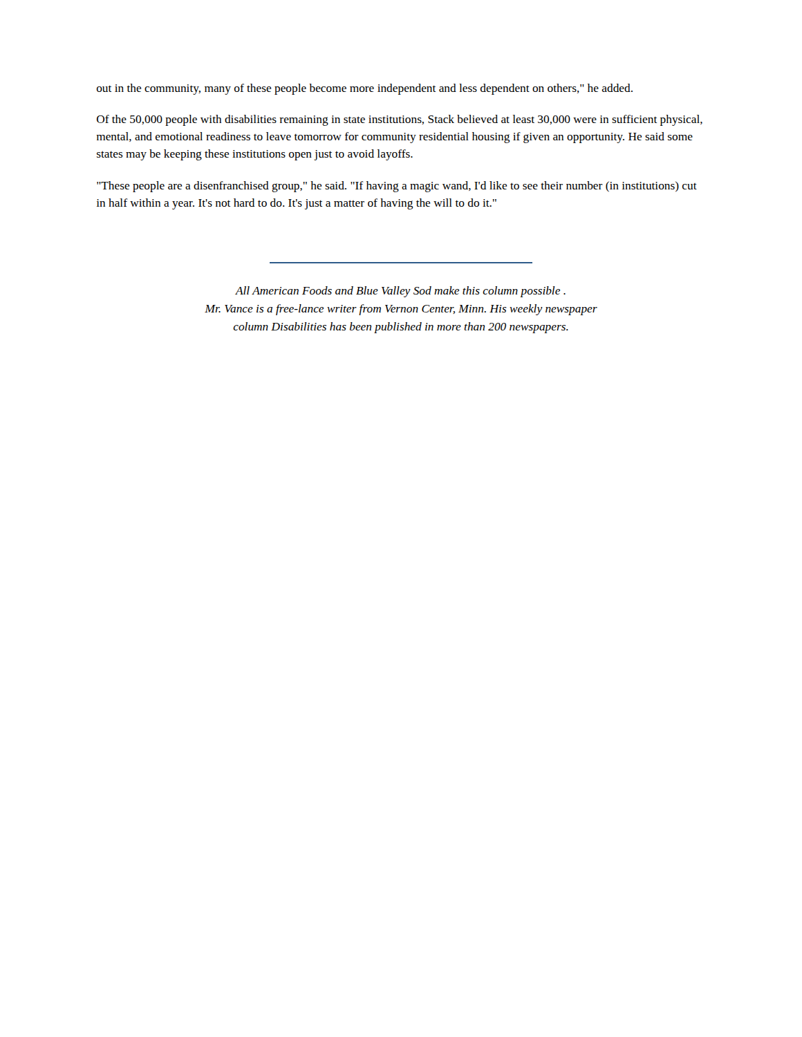out in the community, many of these people become more independent and less dependent on others," he added.
Of the 50,000 people with disabilities remaining in state institutions, Stack believed at least 30,000 were in sufficient physical, mental, and emotional readiness to leave tomorrow for community residential housing if given an opportunity. He said some states may be keeping these institutions open just to avoid layoffs.
"These people are a disenfranchised group," he said. "If having a magic wand, I'd like to see their number (in institutions) cut in half within a year. It's not hard to do. It's just a matter of having the will to do it."
All American Foods and Blue Valley Sod make this column possible .
Mr. Vance is a free-lance writer from Vernon Center, Minn. His weekly newspaper
column Disabilities has been published in more than 200 newspapers.